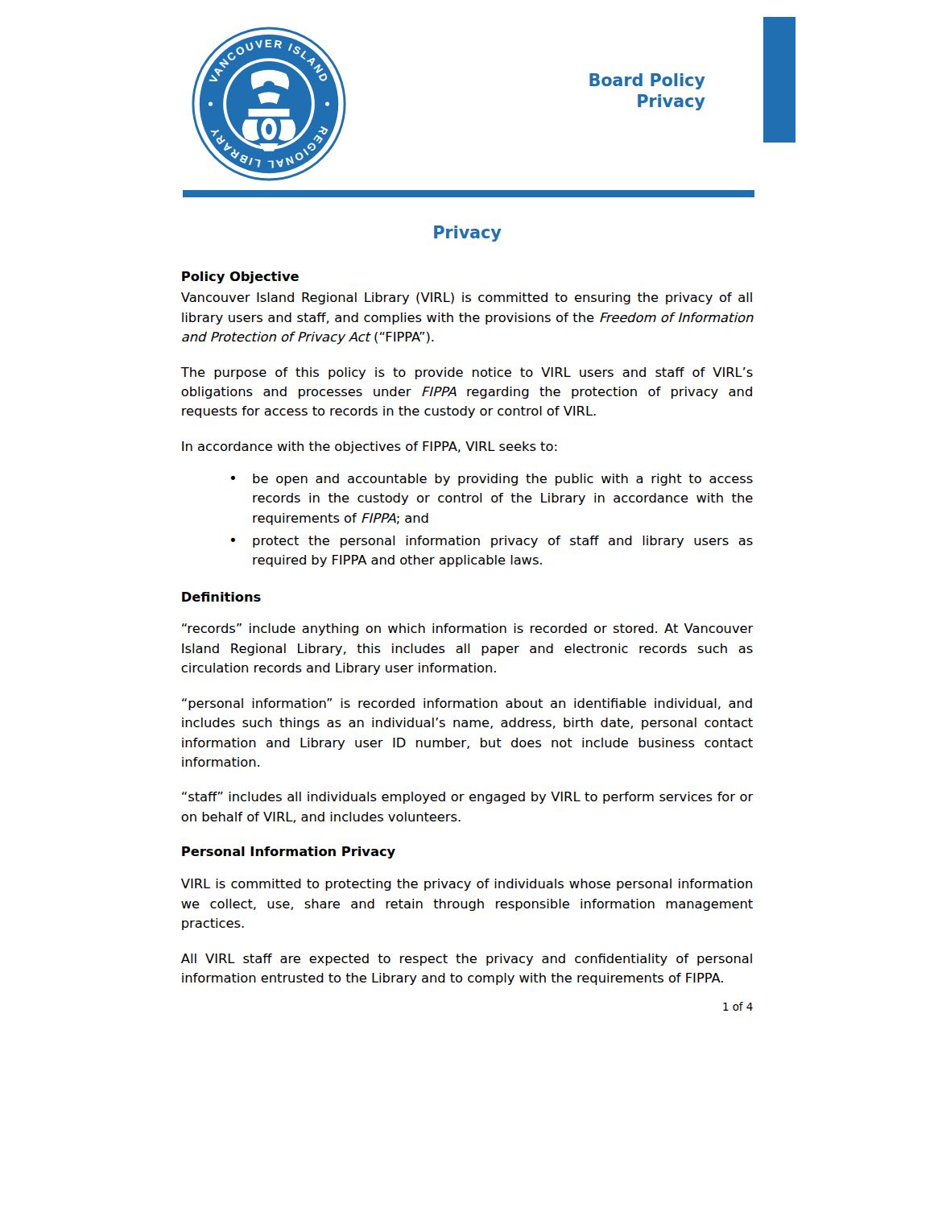VANCOUVER ISLAND REGIONAL LIBRARY
Board Policy
Privacy
Privacy
Policy Objective
Vancouver Island Regional Library (VIRL) is committed to ensuring the privacy of all library users and staff, and complies with the provisions of the Freedom of Information and Protection of Privacy Act (“FIPPA”).
The purpose of this policy is to provide notice to VIRL users and staff of VIRL’s obligations and processes under FIPPA regarding the protection of privacy and requests for access to records in the custody or control of VIRL.
In accordance with the objectives of FIPPA, VIRL seeks to:
be open and accountable by providing the public with a right to access records in the custody or control of the Library in accordance with the requirements of FIPPA; and
protect the personal information privacy of staff and library users as required by FIPPA and other applicable laws.
Definitions
“records” include anything on which information is recorded or stored. At Vancouver Island Regional Library, this includes all paper and electronic records such as circulation records and Library user information.
“personal information” is recorded information about an identifiable individual, and includes such things as an individual’s name, address, birth date, personal contact information and Library user ID number, but does not include business contact information.
“staff” includes all individuals employed or engaged by VIRL to perform services for or on behalf of VIRL, and includes volunteers.
Personal Information Privacy
VIRL is committed to protecting the privacy of individuals whose personal information we collect, use, share and retain through responsible information management practices.
All VIRL staff are expected to respect the privacy and confidentiality of personal information entrusted to the Library and to comply with the requirements of FIPPA.
1 of 4